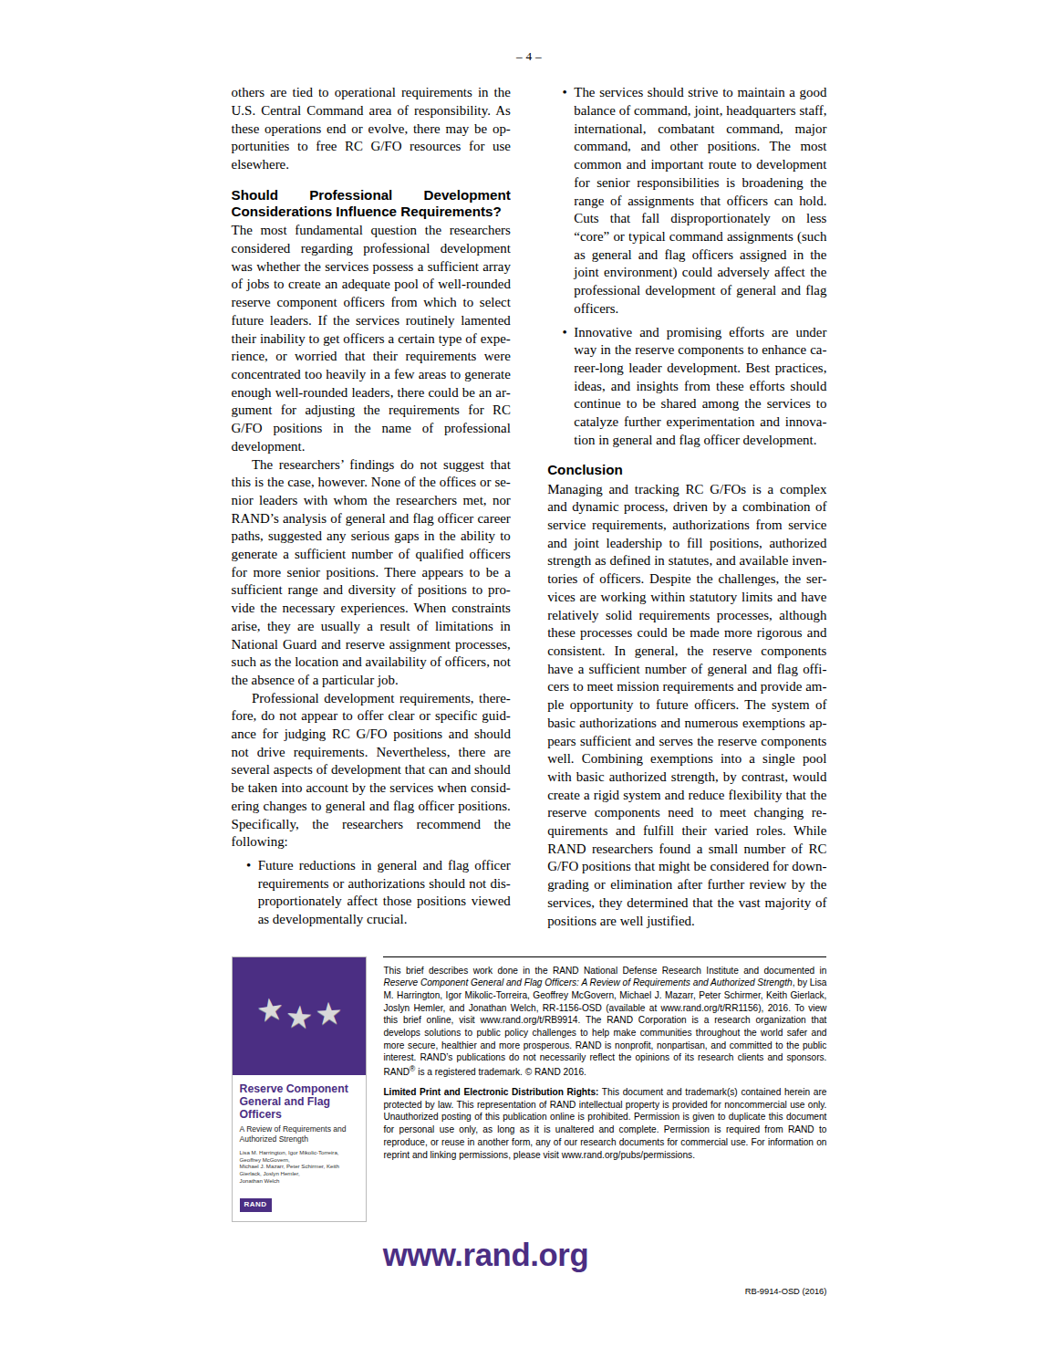– 4 –
others are tied to operational requirements in the U.S. Central Command area of responsibility. As these operations end or evolve, there may be opportunities to free RC G/FO resources for use elsewhere.
Should Professional Development Considerations Influence Requirements?
The most fundamental question the researchers considered regarding professional development was whether the services possess a sufficient array of jobs to create an adequate pool of well-rounded reserve component officers from which to select future leaders. If the services routinely lamented their inability to get officers a certain type of experience, or worried that their requirements were concentrated too heavily in a few areas to generate enough well-rounded leaders, there could be an argument for adjusting the requirements for RC G/FO positions in the name of professional development.
The researchers’ findings do not suggest that this is the case, however. None of the offices or senior leaders with whom the researchers met, nor RAND’s analysis of general and flag officer career paths, suggested any serious gaps in the ability to generate a sufficient number of qualified officers for more senior positions. There appears to be a sufficient range and diversity of positions to provide the necessary experiences. When constraints arise, they are usually a result of limitations in National Guard and reserve assignment processes, such as the location and availability of officers, not the absence of a particular job.
Professional development requirements, therefore, do not appear to offer clear or specific guidance for judging RC G/FO positions and should not drive requirements. Nevertheless, there are several aspects of development that can and should be taken into account by the services when considering changes to general and flag officer positions. Specifically, the researchers recommend the following:
Future reductions in general and flag officer requirements or authorizations should not disproportionately affect those positions viewed as developmentally crucial.
The services should strive to maintain a good balance of command, joint, headquarters staff, international, combatant command, major command, and other positions. The most common and important route to development for senior responsibilities is broadening the range of assignments that officers can hold. Cuts that fall disproportionately on less “core” or typical command assignments (such as general and flag officers assigned in the joint environment) could adversely affect the professional development of general and flag officers.
Innovative and promising efforts are under way in the reserve components to enhance career-long leader development. Best practices, ideas, and insights from these efforts should continue to be shared among the services to catalyze further experimentation and innovation in general and flag officer development.
Conclusion
Managing and tracking RC G/FOs is a complex and dynamic process, driven by a combination of service requirements, authorizations from service and joint leadership to fill positions, authorized strength as defined in statutes, and available inventories of officers. Despite the challenges, the services are working within statutory limits and have relatively solid requirements processes, although these processes could be made more rigorous and consistent. In general, the reserve components have a sufficient number of general and flag officers to meet mission requirements and provide ample opportunity to future officers. The system of basic authorizations and numerous exemptions appears sufficient and serves the reserve components well. Combining exemptions into a single pool with basic authorized strength, by contrast, would create a rigid system and reduce flexibility that the reserve components need to meet changing requirements and fulfill their varied roles. While RAND researchers found a small number of RC G/FO positions that might be considered for downgrading or elimination after further review by the services, they determined that the vast majority of positions are well justified.
★★★
Reserve Component
General and Flag
Officers
A Review of Requirements and
Authorized Strength
Lisa M. Harrington, Igor Mikolic-Torreira, Geoffrey McGovern,
Michael J. Mazarr, Peter Schirmer, Keith Gierlack, Joslyn Hemler,
Jonathan Welch
RAND
This brief describes work done in the RAND National Defense Research Institute and documented in Reserve Component General and Flag Officers: A Review of Requirements and Authorized Strength, by Lisa M. Harrington, Igor Mikolic-Torreira, Geoffrey McGovern, Michael J. Mazarr, Peter Schirmer, Keith Gierlack, Joslyn Hemler, and Jonathan Welch, RR-1156-OSD (available at www.rand.org/t/RR1156), 2016. To view this brief online, visit www.rand.org/t/RB9914. The RAND Corporation is a research organization that develops solutions to public policy challenges to help make communities throughout the world safer and more secure, healthier and more prosperous. RAND is nonprofit, nonpartisan, and committed to the public interest. RAND’s publications do not necessarily reflect the opinions of its research clients and sponsors. RAND® is a registered trademark. © RAND 2016.
Limited Print and Electronic Distribution Rights: This document and trademark(s) contained herein are protected by law. This representation of RAND intellectual property is provided for noncommercial use only. Unauthorized posting of this publication online is prohibited. Permission is given to duplicate this document for personal use only, as long as it is unaltered and complete. Permission is required from RAND to reproduce, or reuse in another form, any of our research documents for commercial use. For information on reprint and linking permissions, please visit www.rand.org/pubs/permissions.
www.rand.org
RB-9914-OSD (2016)